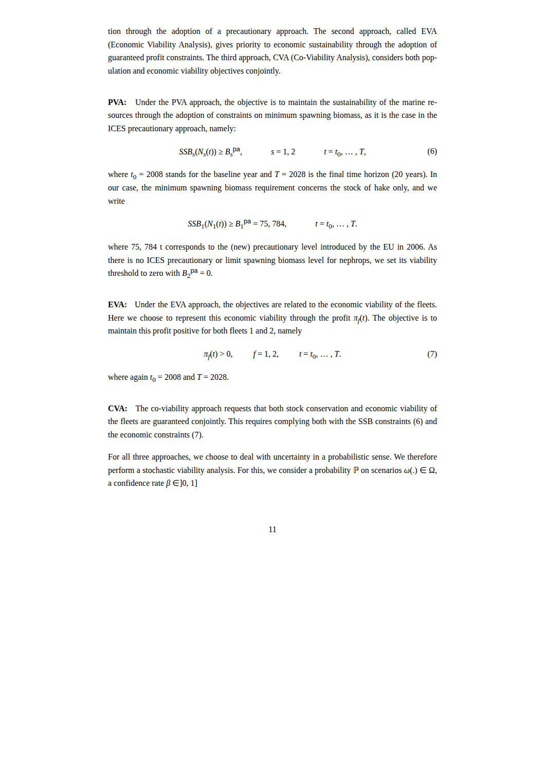tion through the adoption of a precautionary approach. The second approach, called EVA (Economic Viability Analysis), gives priority to economic sustainability through the adoption of guaranteed profit constraints. The third approach, CVA (Co-Viability Analysis), considers both population and economic viability objectives conjointly.
PVA: Under the PVA approach, the objective is to maintain the sustainability of the marine resources through the adoption of constraints on minimum spawning biomass, as it is the case in the ICES precautionary approach, namely:
SSBs(Ns(t)) ≥ Bspa, s = 1, 2 t = t0, … , T, (6)
where t0 = 2008 stands for the baseline year and T = 2028 is the final time horizon (20 years). In our case, the minimum spawning biomass requirement concerns the stock of hake only, and we write
SSB1(N1(t)) ≥ B1pa = 75, 784, t = t0, … , T.
where 75, 784 t corresponds to the (new) precautionary level introduced by the EU in 2006. As there is no ICES precautionary or limit spawning biomass level for nephrops, we set its viability threshold to zero with B2pa = 0.
EVA: Under the EVA approach, the objectives are related to the economic viability of the fleets. Here we choose to represent this economic viability through the profit πf(t). The objective is to maintain this profit positive for both fleets 1 and 2, namely
πf(t) > 0, f = 1, 2, t = t0, … , T. (7)
where again t0 = 2008 and T = 2028.
CVA: The co-viability approach requests that both stock conservation and economic viability of the fleets are guaranteed conjointly. This requires complying both with the SSB constraints (6) and the economic constraints (7).
For all three approaches, we choose to deal with uncertainty in a probabilistic sense. We therefore perform a stochastic viability analysis. For this, we consider a probability ℙ on scenarios ω(.) ∈ Ω, a confidence rate β ∈]0, 1]
11